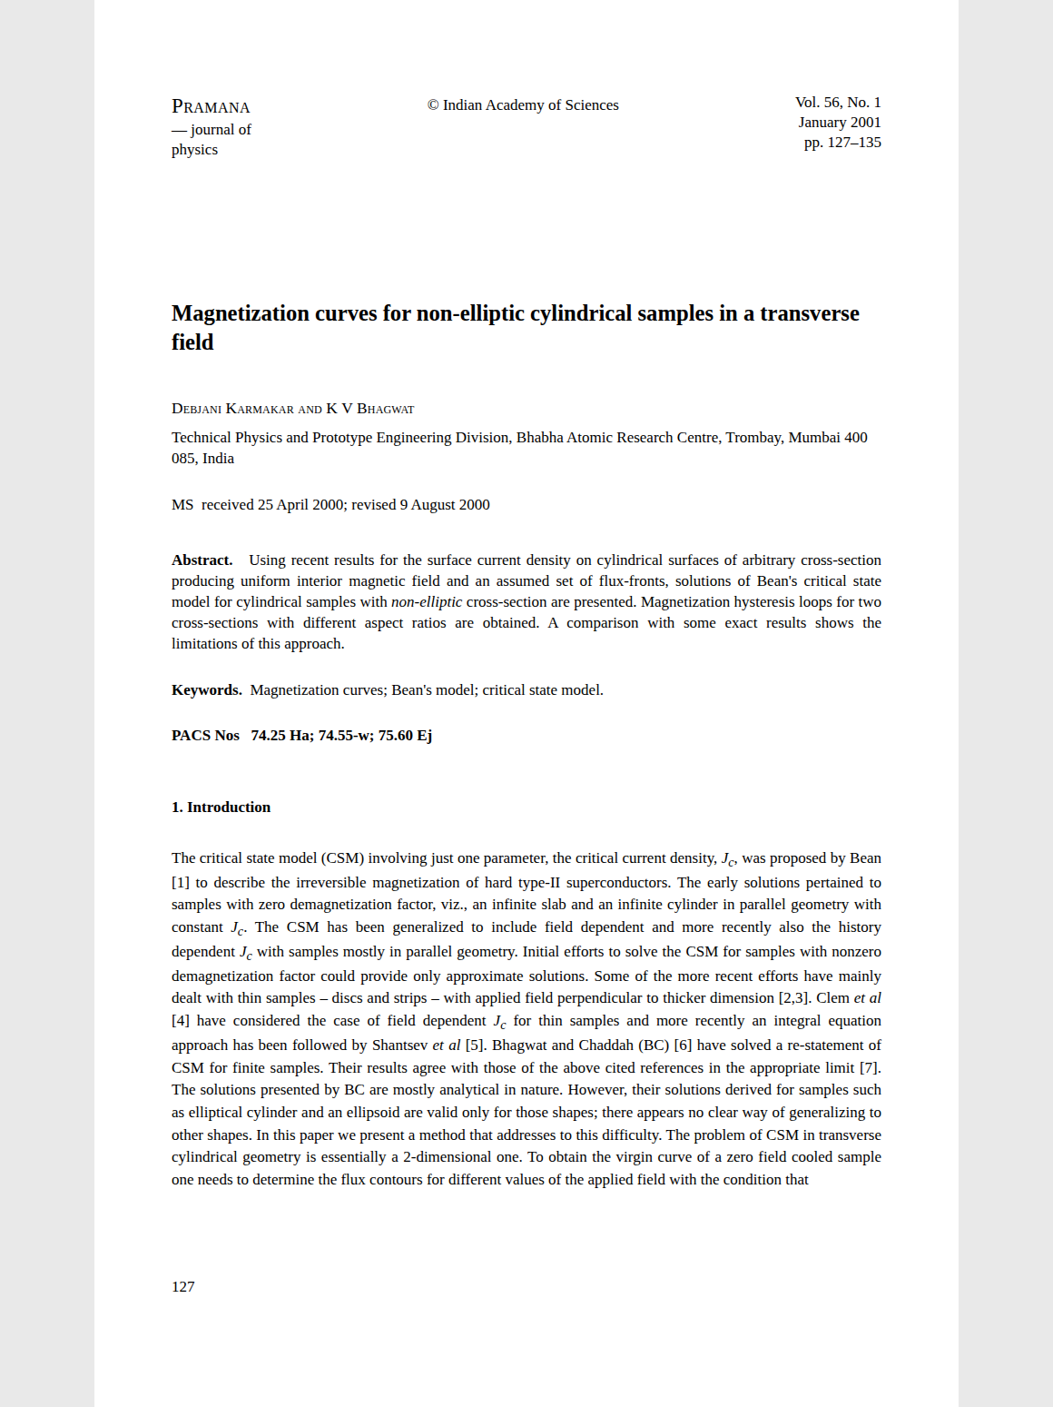Pramana — journal of physics
© Indian Academy of Sciences
Vol. 56, No. 1
January 2001
pp. 127–135
Magnetization curves for non-elliptic cylindrical samples in a transverse field
Debjani Karmakar and K V Bhagwat
Technical Physics and Prototype Engineering Division, Bhabha Atomic Research Centre, Trombay, Mumbai 400 085, India
MS received 25 April 2000; revised 9 August 2000
Abstract. Using recent results for the surface current density on cylindrical surfaces of arbitrary cross-section producing uniform interior magnetic field and an assumed set of flux-fronts, solutions of Bean's critical state model for cylindrical samples with non-elliptic cross-section are presented. Magnetization hysteresis loops for two cross-sections with different aspect ratios are obtained. A comparison with some exact results shows the limitations of this approach.
Keywords. Magnetization curves; Bean's model; critical state model.
PACS Nos 74.25 Ha; 74.55-w; 75.60 Ej
1. Introduction
The critical state model (CSM) involving just one parameter, the critical current density, Jc, was proposed by Bean [1] to describe the irreversible magnetization of hard type-II superconductors. The early solutions pertained to samples with zero demagnetization factor, viz., an infinite slab and an infinite cylinder in parallel geometry with constant Jc. The CSM has been generalized to include field dependent and more recently also the history dependent Jc with samples mostly in parallel geometry. Initial efforts to solve the CSM for samples with nonzero demagnetization factor could provide only approximate solutions. Some of the more recent efforts have mainly dealt with thin samples – discs and strips – with applied field perpendicular to thicker dimension [2,3]. Clem et al [4] have considered the case of field dependent Jc for thin samples and more recently an integral equation approach has been followed by Shantsev et al [5]. Bhagwat and Chaddah (BC) [6] have solved a re-statement of CSM for finite samples. Their results agree with those of the above cited references in the appropriate limit [7]. The solutions presented by BC are mostly analytical in nature. However, their solutions derived for samples such as elliptical cylinder and an ellipsoid are valid only for those shapes; there appears no clear way of generalizing to other shapes. In this paper we present a method that addresses to this difficulty. The problem of CSM in transverse cylindrical geometry is essentially a 2-dimensional one. To obtain the virgin curve of a zero field cooled sample one needs to determine the flux contours for different values of the applied field with the condition that
127